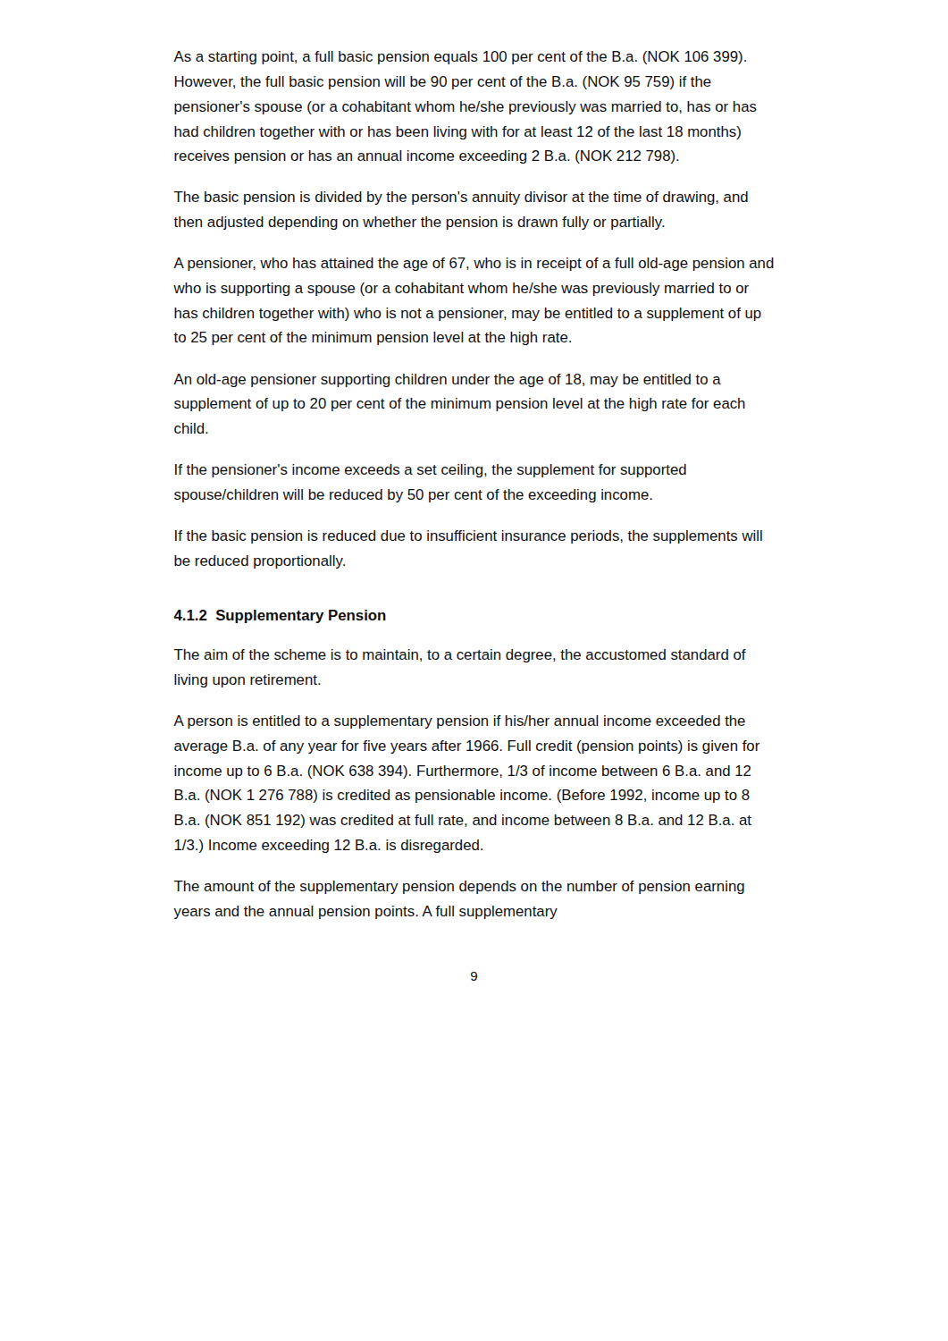As a starting point, a full basic pension equals 100 per cent of the B.a. (NOK 106 399). However, the full basic pension will be 90 per cent of the B.a. (NOK 95 759) if the pensioner's spouse (or a cohabitant whom he/she previously was married to, has or has had children together with or has been living with for at least 12 of the last 18 months) receives pension or has an annual income exceeding 2 B.a. (NOK 212 798).
The basic pension is divided by the person's annuity divisor at the time of drawing, and then adjusted depending on whether the pension is drawn fully or partially.
A pensioner, who has attained the age of 67, who is in receipt of a full old-age pension and who is supporting a spouse (or a cohabitant whom he/she was previously married to or has children together with) who is not a pensioner, may be entitled to a supplement of up to 25 per cent of the minimum pension level at the high rate.
An old-age pensioner supporting children under the age of 18, may be entitled to a supplement of up to 20 per cent of the minimum pension level at the high rate for each child.
If the pensioner's income exceeds a set ceiling, the supplement for supported spouse/children will be reduced by 50 per cent of the exceeding income.
If the basic pension is reduced due to insufficient insurance periods, the supplements will be reduced proportionally.
4.1.2 Supplementary Pension
The aim of the scheme is to maintain, to a certain degree, the accustomed standard of living upon retirement.
A person is entitled to a supplementary pension if his/her annual income exceeded the average B.a. of any year for five years after 1966. Full credit (pension points) is given for income up to 6 B.a. (NOK 638 394). Furthermore, 1/3 of income between 6 B.a. and 12 B.a. (NOK 1 276 788) is credited as pensionable income. (Before 1992, income up to 8 B.a. (NOK 851 192) was credited at full rate, and income between 8 B.a. and 12 B.a. at 1/3.) Income exceeding 12 B.a. is disregarded.
The amount of the supplementary pension depends on the number of pension earning years and the annual pension points. A full supplementary
9